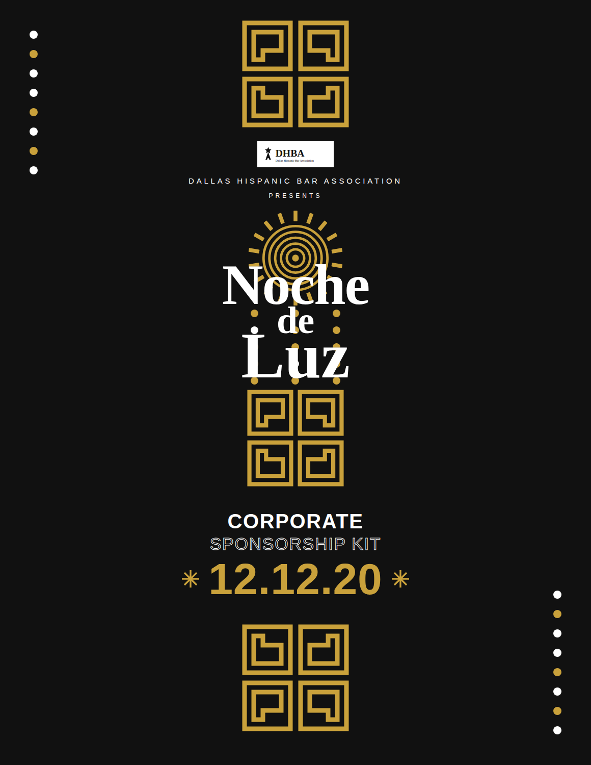DHBA Dallas Hispanic Bar Association
Dallas Hispanic Bar Association
Presents
Noche de Luz
Corporate
Sponsorship Kit
12.12.20